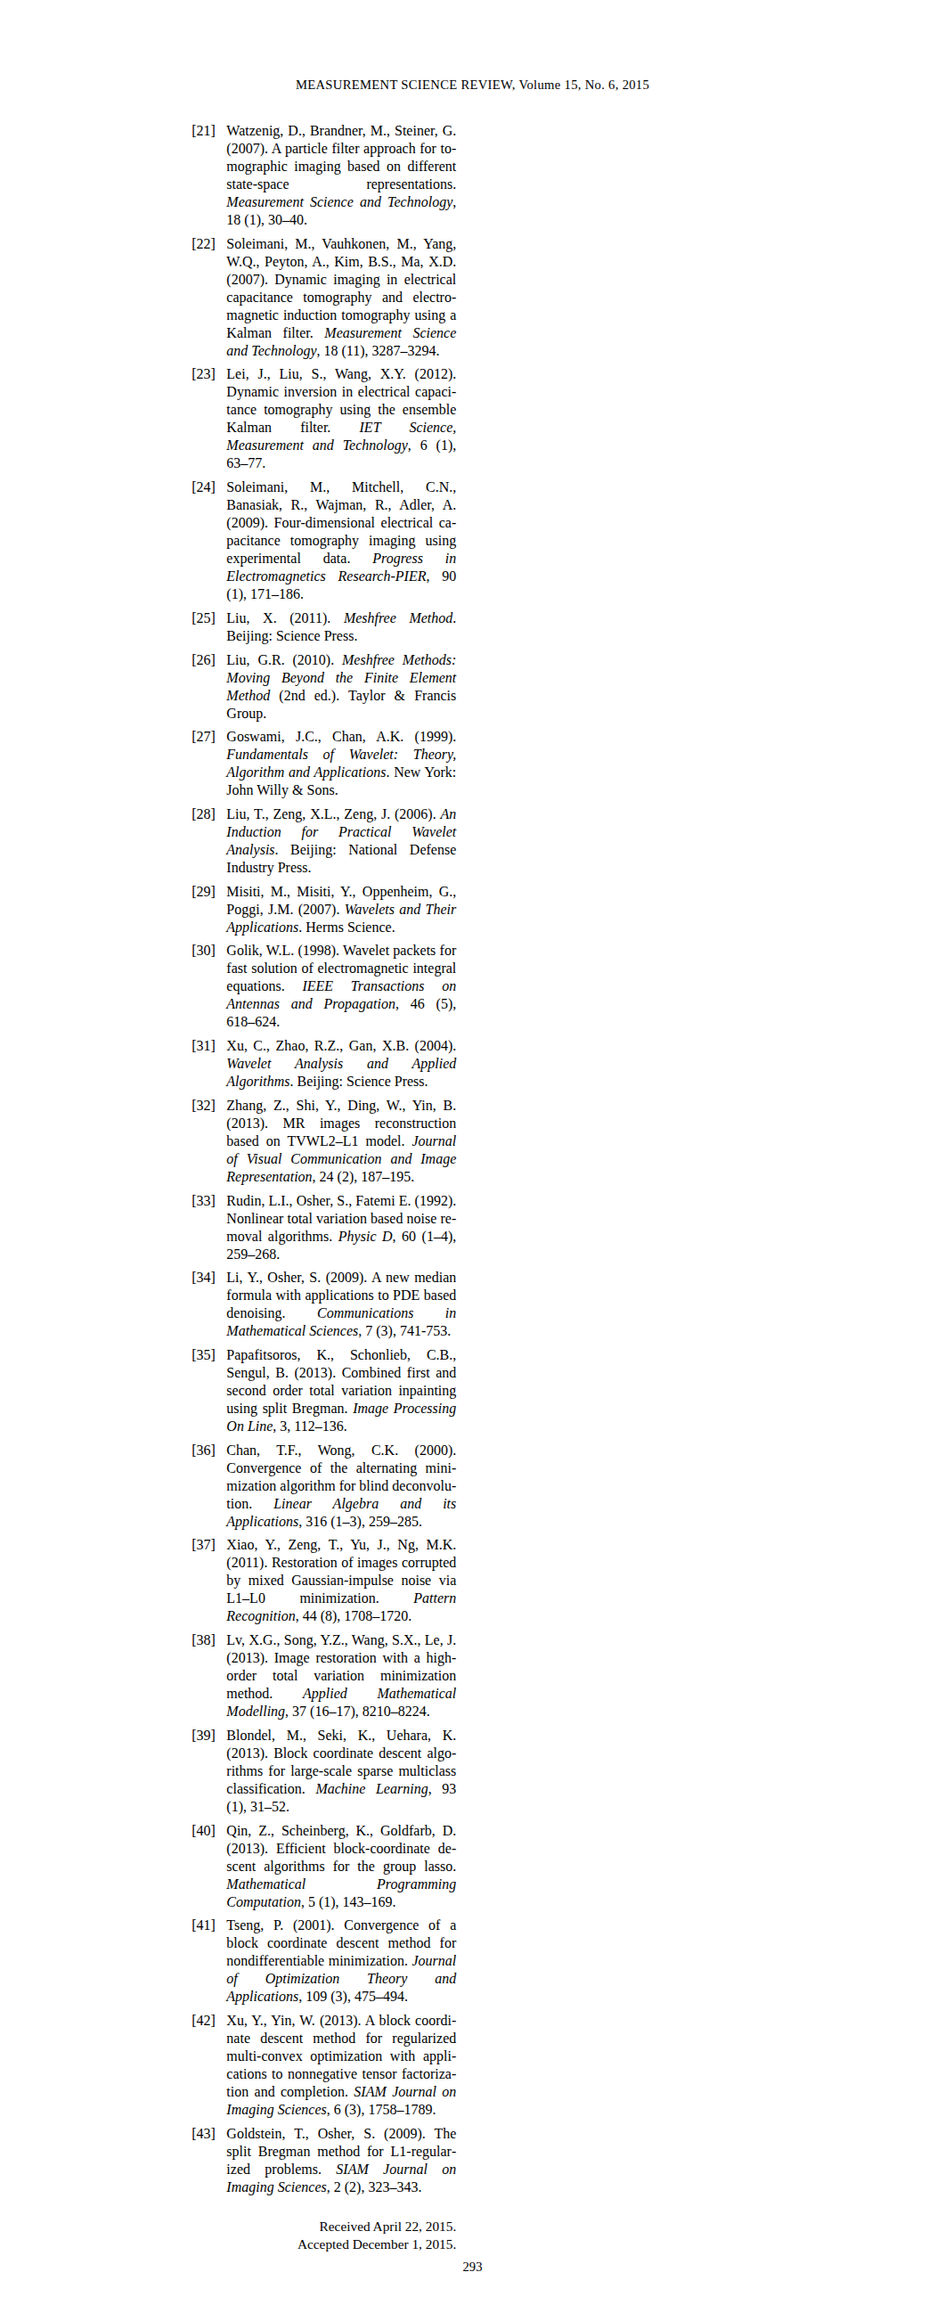MEASUREMENT SCIENCE REVIEW, Volume 15, No. 6, 2015
[21] Watzenig, D., Brandner, M., Steiner, G. (2007). A particle filter approach for tomographic imaging based on different state-space representations. Measurement Science and Technology, 18 (1), 30–40.
[22] Soleimani, M., Vauhkonen, M., Yang, W.Q., Peyton, A., Kim, B.S., Ma, X.D. (2007). Dynamic imaging in electrical capacitance tomography and electromagnetic induction tomography using a Kalman filter. Measurement Science and Technology, 18 (11), 3287–3294.
[23] Lei, J., Liu, S., Wang, X.Y. (2012). Dynamic inversion in electrical capacitance tomography using the ensemble Kalman filter. IET Science, Measurement and Technology, 6 (1), 63–77.
[24] Soleimani, M., Mitchell, C.N., Banasiak, R., Wajman, R., Adler, A. (2009). Four-dimensional electrical capacitance tomography imaging using experimental data. Progress in Electromagnetics Research-PIER, 90 (1), 171–186.
[25] Liu, X. (2011). Meshfree Method. Beijing: Science Press.
[26] Liu, G.R. (2010). Meshfree Methods: Moving Beyond the Finite Element Method (2nd ed.). Taylor & Francis Group.
[27] Goswami, J.C., Chan, A.K. (1999). Fundamentals of Wavelet: Theory, Algorithm and Applications. New York: John Willy & Sons.
[28] Liu, T., Zeng, X.L., Zeng, J. (2006). An Induction for Practical Wavelet Analysis. Beijing: National Defense Industry Press.
[29] Misiti, M., Misiti, Y., Oppenheim, G., Poggi, J.M. (2007). Wavelets and Their Applications. Herms Science.
[30] Golik, W.L. (1998). Wavelet packets for fast solution of electromagnetic integral equations. IEEE Transactions on Antennas and Propagation, 46 (5), 618–624.
[31] Xu, C., Zhao, R.Z., Gan, X.B. (2004). Wavelet Analysis and Applied Algorithms. Beijing: Science Press.
[32] Zhang, Z., Shi, Y., Ding, W., Yin, B. (2013). MR images reconstruction based on TVWL2–L1 model. Journal of Visual Communication and Image Representation, 24 (2), 187–195.
[33] Rudin, L.I., Osher, S., Fatemi E. (1992). Nonlinear total variation based noise removal algorithms. Physic D, 60 (1–4), 259–268.
[34] Li, Y., Osher, S. (2009). A new median formula with applications to PDE based denoising. Communications in Mathematical Sciences, 7 (3), 741-753.
[35] Papafitsoros, K., Schonlieb, C.B., Sengul, B. (2013). Combined first and second order total variation inpainting using split Bregman. Image Processing On Line, 3, 112–136.
[36] Chan, T.F., Wong, C.K. (2000). Convergence of the alternating minimization algorithm for blind deconvolution. Linear Algebra and its Applications, 316 (1–3), 259–285.
[37] Xiao, Y., Zeng, T., Yu, J., Ng, M.K. (2011). Restoration of images corrupted by mixed Gaussian-impulse noise via L1–L0 minimization. Pattern Recognition, 44 (8), 1708–1720.
[38] Lv, X.G., Song, Y.Z., Wang, S.X., Le, J. (2013). Image restoration with a high-order total variation minimization method. Applied Mathematical Modelling, 37 (16–17), 8210–8224.
[39] Blondel, M., Seki, K., Uehara, K. (2013). Block coordinate descent algorithms for large-scale sparse multiclass classification. Machine Learning, 93 (1), 31–52.
[40] Qin, Z., Scheinberg, K., Goldfarb, D. (2013). Efficient block-coordinate descent algorithms for the group lasso. Mathematical Programming Computation, 5 (1), 143–169.
[41] Tseng, P. (2001). Convergence of a block coordinate descent method for nondifferentiable minimization. Journal of Optimization Theory and Applications, 109 (3), 475–494.
[42] Xu, Y., Yin, W. (2013). A block coordinate descent method for regularized multi-convex optimization with applications to nonnegative tensor factorization and completion. SIAM Journal on Imaging Sciences, 6 (3), 1758–1789.
[43] Goldstein, T., Osher, S. (2009). The split Bregman method for L1-regularized problems. SIAM Journal on Imaging Sciences, 2 (2), 323–343.
Received April 22, 2015.
Accepted December 1, 2015.
293